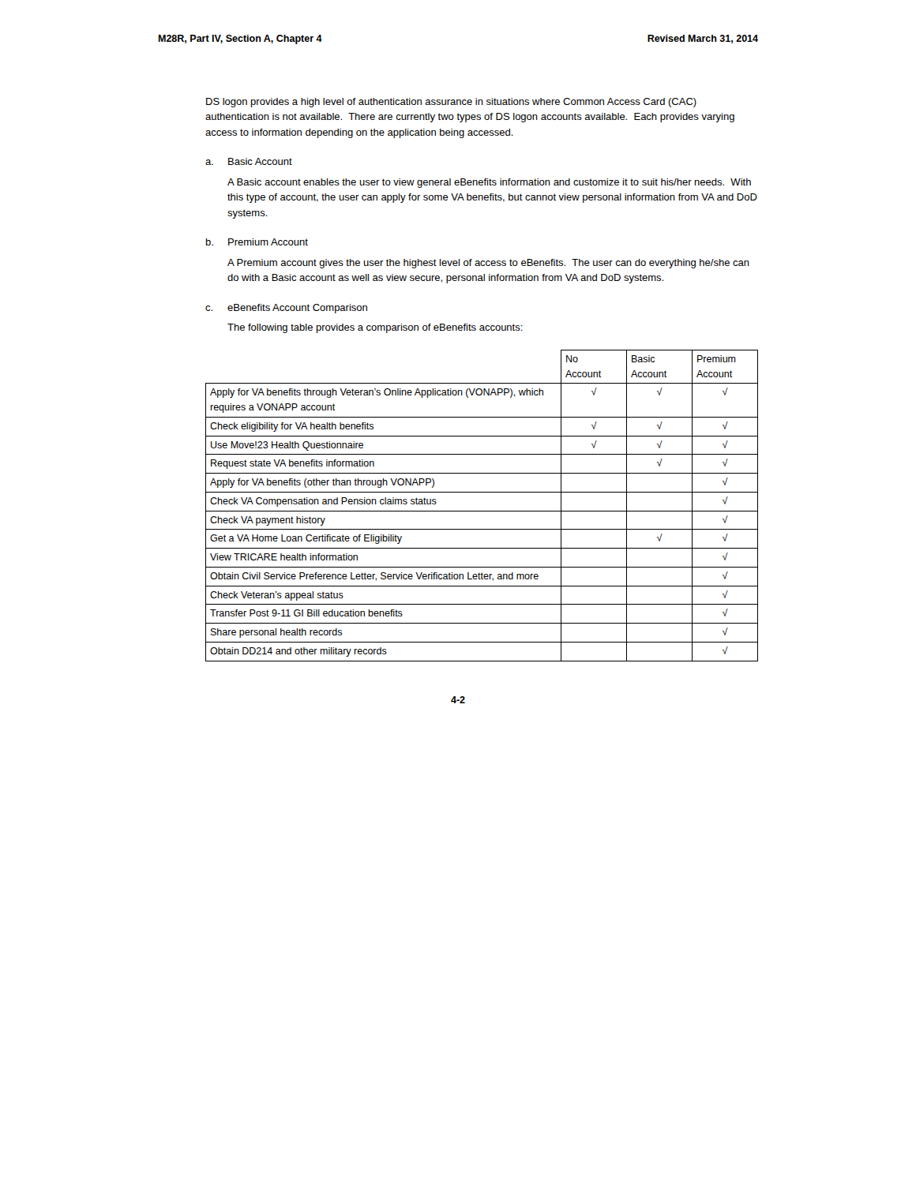M28R, Part IV, Section A, Chapter 4 Revised March 31, 2014
DS logon provides a high level of authentication assurance in situations where Common Access Card (CAC) authentication is not available. There are currently two types of DS logon accounts available. Each provides varying access to information depending on the application being accessed.
a. Basic Account
A Basic account enables the user to view general eBenefits information and customize it to suit his/her needs. With this type of account, the user can apply for some VA benefits, but cannot view personal information from VA and DoD systems.
b. Premium Account
A Premium account gives the user the highest level of access to eBenefits. The user can do everything he/she can do with a Basic account as well as view secure, personal information from VA and DoD systems.
c. eBenefits Account Comparison
The following table provides a comparison of eBenefits accounts:
| | No Account | Basic Account | Premium Account |
| --- | --- | --- | --- |
| Apply for VA benefits through Veteran’s Online Application (VONAPP), which requires a VONAPP account | √ | √ | √ |
| Check eligibility for VA health benefits | √ | √ | √ |
| Use Move!23 Health Questionnaire | √ | √ | √ |
| Request state VA benefits information | | √ | √ |
| Apply for VA benefits (other than through VONAPP) | | | √ |
| Check VA Compensation and Pension claims status | | | √ |
| Check VA payment history | | | √ |
| Get a VA Home Loan Certificate of Eligibility | | √ | √ |
| View TRICARE health information | | | √ |
| Obtain Civil Service Preference Letter, Service Verification Letter, and more | | | √ |
| Check Veteran’s appeal status | | | √ |
| Transfer Post 9-11 GI Bill education benefits | | | √ |
| Share personal health records | | | √ |
| Obtain DD214 and other military records | | | √ |
4-2